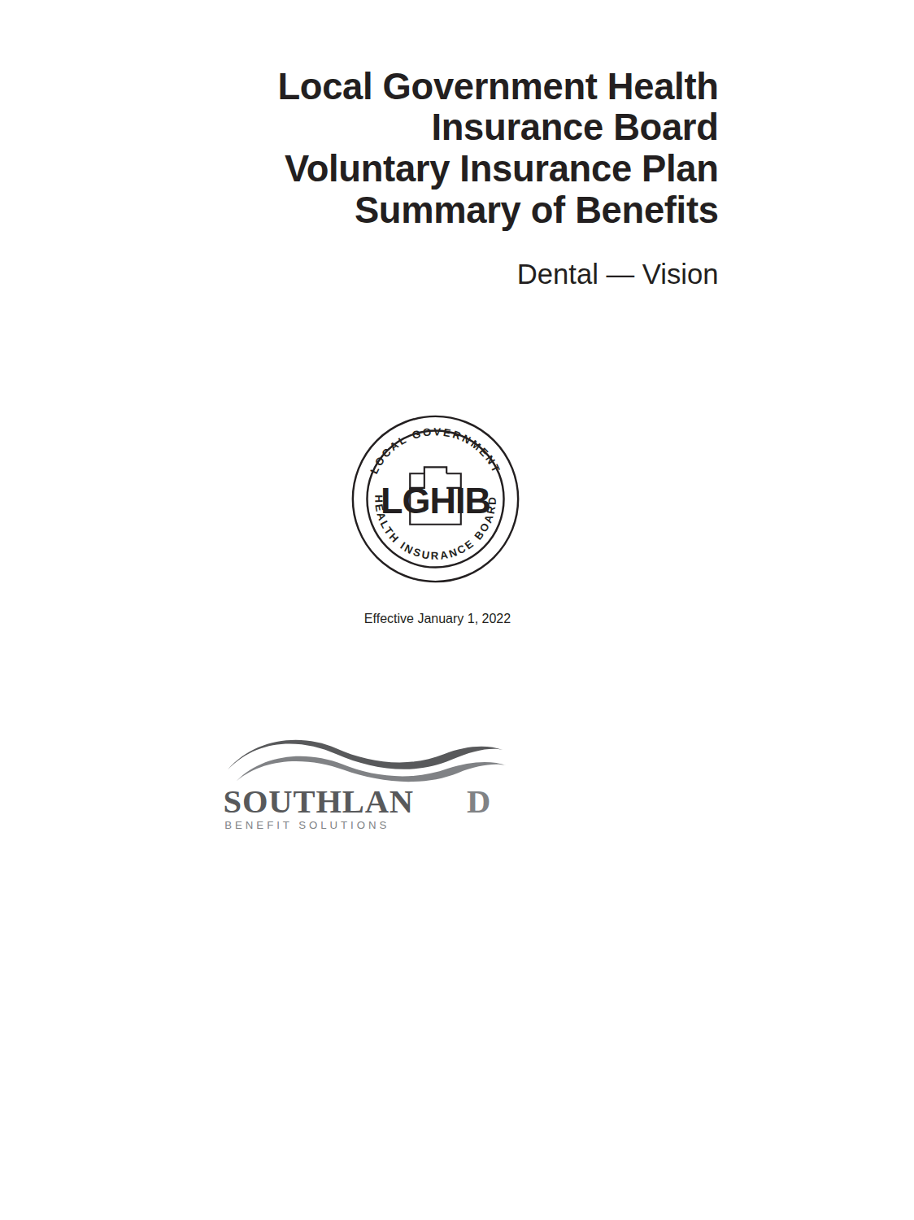Local Government Health
Insurance Board
Voluntary Insurance Plan
Summary of Benefits
Dental — Vision
LOCAL GOVERNMENT HEALTH INSURANCE BOARD LGHIB
Effective January 1, 2022
SOUTHLAN D BENEFIT SOLUTIONS